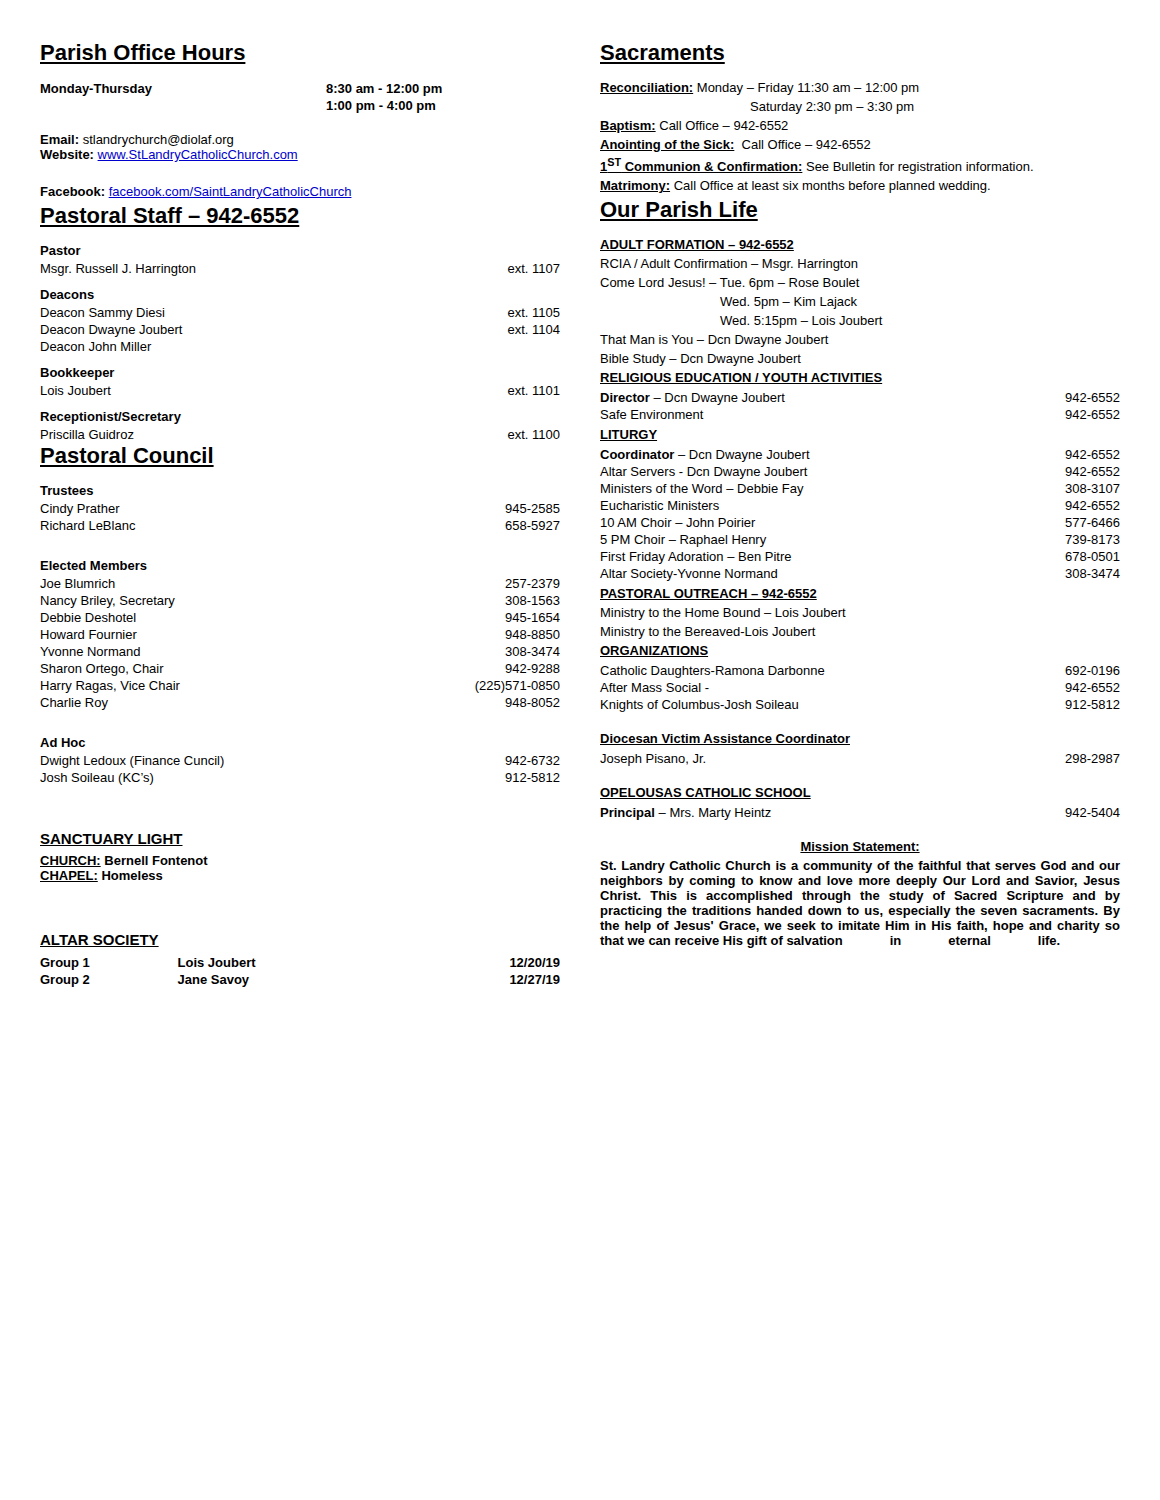Parish Office Hours
| Monday-Thursday | 8:30 am - 12:00 pm |
| | 1:00 pm - 4:00 pm |
Email: stlandrychurch@diolaf.org
Website: www.StLandryCatholicChurch.com
Facebook: facebook.com/SaintLandryCatholicChurch
Pastoral Staff – 942-6552
Pastor
| Msgr. Russell J. Harrington | ext. 1107 |
Deacons
| Deacon Sammy Diesi | ext. 1105 |
| Deacon Dwayne Joubert | ext. 1104 |
| Deacon John Miller | |
Bookkeeper
| Lois Joubert | ext. 1101 |
Receptionist/Secretary
| Priscilla Guidroz | ext. 1100 |
Pastoral Council
Trustees
| Cindy Prather | 945-2585 |
| Richard LeBlanc | 658-5927 |
Elected Members
| Joe Blumrich | 257-2379 |
| Nancy Briley, Secretary | 308-1563 |
| Debbie Deshotel | 945-1654 |
| Howard Fournier | 948-8850 |
| Yvonne Normand | 308-3474 |
| Sharon Ortego, Chair | 942-9288 |
| Harry Ragas, Vice Chair | (225)571-0850 |
| Charlie Roy | 948-8052 |
Ad Hoc
| Dwight Ledoux (Finance Cuncil) | 942-6732 |
| Josh Soileau (KC’s) | 912-5812 |
SANCTUARY LIGHT
CHURCH: Bernell Fontenot
CHAPEL: Homeless
ALTAR SOCIETY
| Group 1 | Lois Joubert | 12/20/19 |
| Group 2 | Jane Savoy | 12/27/19 |
Sacraments
Reconciliation: Monday – Friday 11:30 am – 12:00 pm
Saturday 2:30 pm – 3:30 pm
Baptism: Call Office – 942-6552
Anointing of the Sick: Call Office – 942-6552
1ST Communion & Confirmation: See Bulletin for registration information.
Matrimony: Call Office at least six months before planned wedding.
Our Parish Life
ADULT FORMATION – 942-6552
RCIA / Adult Confirmation – Msgr. Harrington
Come Lord Jesus! – Tue. 6pm – Rose Boulet
Wed. 5pm – Kim Lajack
Wed. 5:15pm – Lois Joubert
That Man is You – Dcn Dwayne Joubert
Bible Study – Dcn Dwayne Joubert
RELIGIOUS EDUCATION / YOUTH ACTIVITIES
| Director – Dcn Dwayne Joubert | 942-6552 |
| Safe Environment | 942-6552 |
LITURGY
| Coordinator – Dcn Dwayne Joubert | 942-6552 |
| Altar Servers - Dcn Dwayne Joubert | 942-6552 |
| Ministers of the Word – Debbie Fay | 308-3107 |
| Eucharistic Ministers | 942-6552 |
| 10 AM Choir – John Poirier | 577-6466 |
| 5 PM Choir – Raphael Henry | 739-8173 |
| First Friday Adoration – Ben Pitre | 678-0501 |
| Altar Society-Yvonne Normand | 308-3474 |
PASTORAL OUTREACH – 942-6552
Ministry to the Home Bound – Lois Joubert
Ministry to the Bereaved-Lois Joubert
ORGANIZATIONS
| Catholic Daughters-Ramona Darbonne | 692-0196 |
| After Mass Social - | 942-6552 |
| Knights of Columbus-Josh Soileau | 912-5812 |
Diocesan Victim Assistance Coordinator
| Joseph Pisano, Jr. | 298-2987 |
OPELOUSAS CATHOLIC SCHOOL
| Principal – Mrs. Marty Heintz | 942-5404 |
Mission Statement:
St. Landry Catholic Church is a community of the faithful that serves God and our neighbors by coming to know and love more deeply Our Lord and Savior, Jesus Christ. This is accomplished through the study of Sacred Scripture and by practicing the traditions handed down to us, especially the seven sacraments. By the help of Jesus' Grace, we seek to imitate Him in His faith, hope and charity so that we can receive His gift of salvation in eternal life.